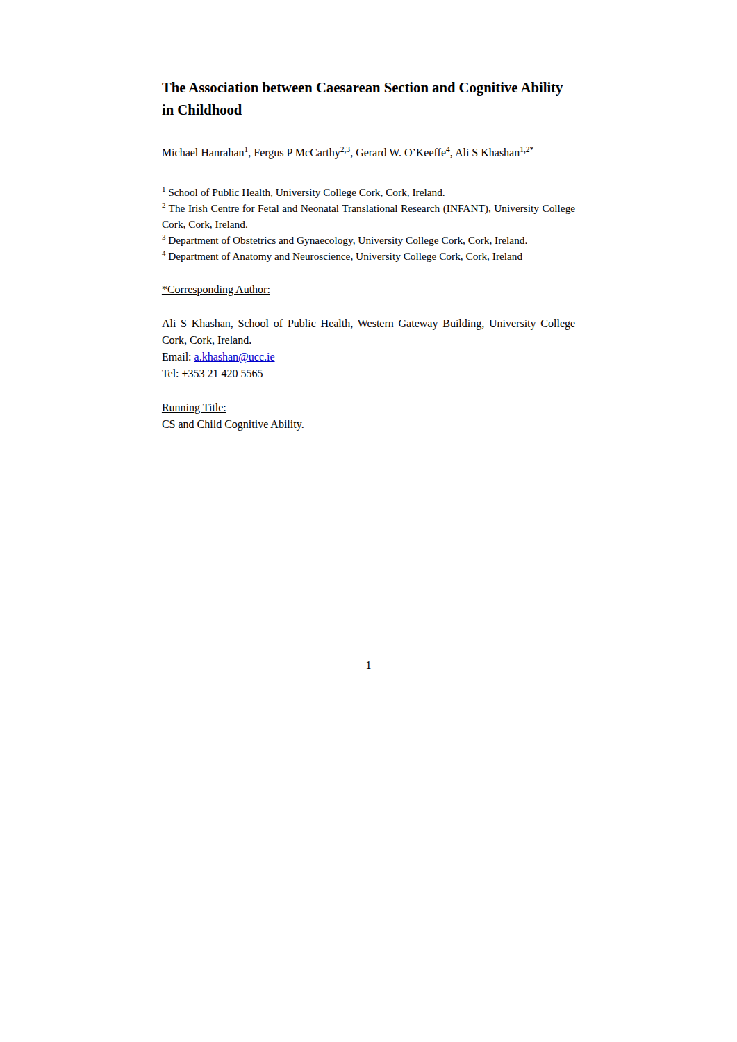The Association between Caesarean Section and Cognitive Ability in Childhood
Michael Hanrahan1, Fergus P McCarthy2,3, Gerard W. O’Keeffe4, Ali S Khashan1,2*
1 School of Public Health, University College Cork, Cork, Ireland.
2 The Irish Centre for Fetal and Neonatal Translational Research (INFANT), University College Cork, Cork, Ireland.
3 Department of Obstetrics and Gynaecology, University College Cork, Cork, Ireland.
4 Department of Anatomy and Neuroscience, University College Cork, Cork, Ireland
*Corresponding Author:
Ali S Khashan, School of Public Health, Western Gateway Building, University College Cork, Cork, Ireland.
Email: a.khashan@ucc.ie
Tel: +353 21 420 5565
Running Title:
CS and Child Cognitive Ability.
1